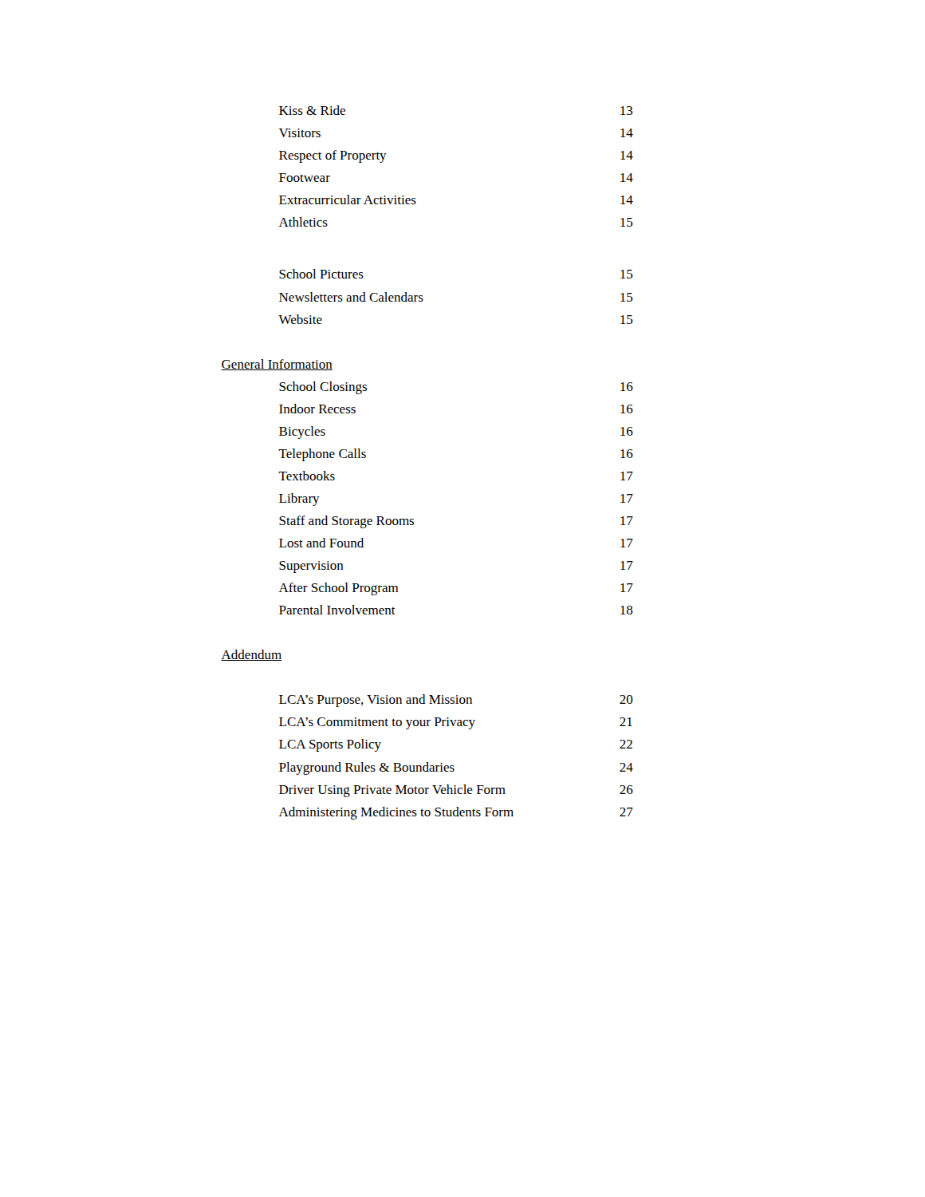| Kiss & Ride | 13 |
| Visitors | 14 |
| Respect of Property | 14 |
| Footwear | 14 |
| Extracurricular Activities | 14 |
| Athletics | 15 |
| School Pictures | 15 |
| Newsletters and Calendars | 15 |
| Website | 15 |
| General Information | |
| School Closings | 16 |
| Indoor Recess | 16 |
| Bicycles | 16 |
| Telephone Calls | 16 |
| Textbooks | 17 |
| Library | 17 |
| Staff and Storage Rooms | 17 |
| Lost and Found | 17 |
| Supervision | 17 |
| After School Program | 17 |
| Parental Involvement | 18 |
| Addendum | |
| LCA’s Purpose, Vision and Mission | 20 |
| LCA’s Commitment to your Privacy | 21 |
| LCA Sports Policy | 22 |
| Playground Rules & Boundaries | 24 |
| Driver Using Private Motor Vehicle Form | 26 |
| Administering Medicines to Students Form | 27 |